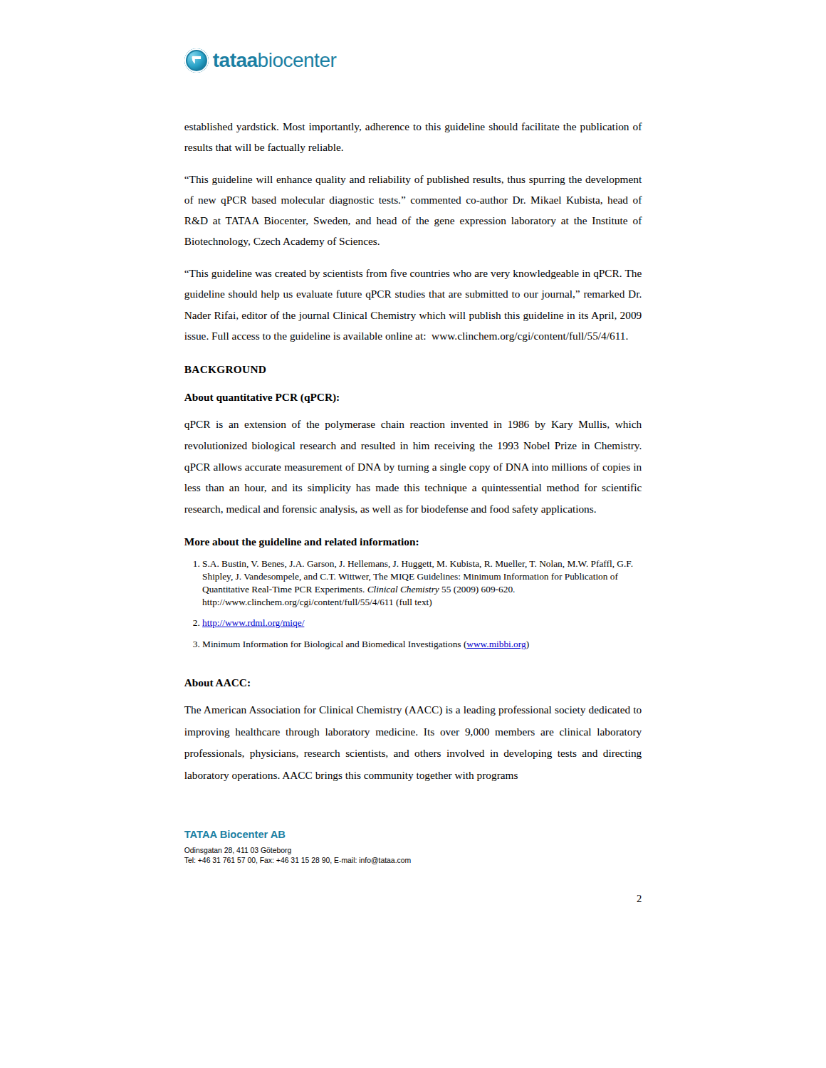tataabiocenter
established yardstick. Most importantly, adherence to this guideline should facilitate the publication of results that will be factually reliable.
“This guideline will enhance quality and reliability of published results, thus spurring the development of new qPCR based molecular diagnostic tests.” commented co-author Dr. Mikael Kubista, head of R&D at TATAA Biocenter, Sweden, and head of the gene expression laboratory at the Institute of Biotechnology, Czech Academy of Sciences.
“This guideline was created by scientists from five countries who are very knowledgeable in qPCR. The guideline should help us evaluate future qPCR studies that are submitted to our journal,” remarked Dr. Nader Rifai, editor of the journal Clinical Chemistry which will publish this guideline in its April, 2009 issue. Full access to the guideline is available online at: www.clinchem.org/cgi/content/full/55/4/611.
BACKGROUND
About quantitative PCR (qPCR):
qPCR is an extension of the polymerase chain reaction invented in 1986 by Kary Mullis, which revolutionized biological research and resulted in him receiving the 1993 Nobel Prize in Chemistry. qPCR allows accurate measurement of DNA by turning a single copy of DNA into millions of copies in less than an hour, and its simplicity has made this technique a quintessential method for scientific research, medical and forensic analysis, as well as for biodefense and food safety applications.
More about the guideline and related information:
S.A. Bustin, V. Benes, J.A. Garson, J. Hellemans, J. Huggett, M. Kubista, R. Mueller, T. Nolan, M.W. Pfaffl, G.F. Shipley, J. Vandesompele, and C.T. Wittwer, The MIQE Guidelines: Minimum Information for Publication of Quantitative Real-Time PCR Experiments. Clinical Chemistry 55 (2009) 609-620.
http://www.clinchem.org/cgi/content/full/55/4/611 (full text)
http://www.rdml.org/miqe/
Minimum Information for Biological and Biomedical Investigations (www.mibbi.org)
About AACC:
The American Association for Clinical Chemistry (AACC) is a leading professional society dedicated to improving healthcare through laboratory medicine. Its over 9,000 members are clinical laboratory professionals, physicians, research scientists, and others involved in developing tests and directing laboratory operations. AACC brings this community together with programs
TATAA Biocenter AB
Odinsgatan 28, 411 03 Göteborg
Tel: +46 31 761 57 00, Fax: +46 31 15 28 90, E-mail: info@tataa.com
2